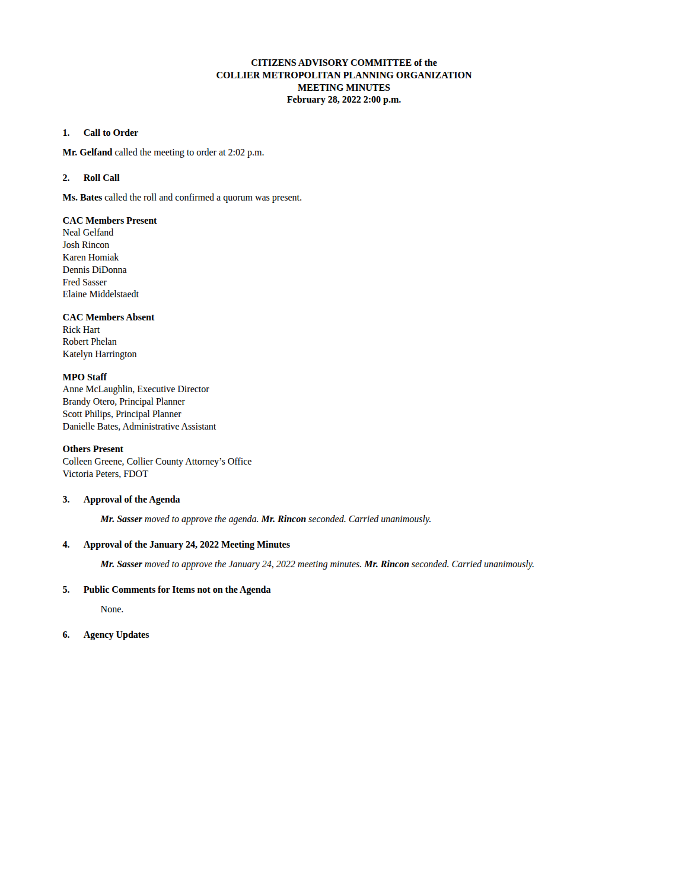CITIZENS ADVISORY COMMITTEE of the
COLLIER METROPOLITAN PLANNING ORGANIZATION
MEETING MINUTES
February 28, 2022 2:00 p.m.
Call to Order
Mr. Gelfand called the meeting to order at 2:02 p.m.
Roll Call
Ms. Bates called the roll and confirmed a quorum was present.
CAC Members Present
Neal Gelfand
Josh Rincon
Karen Homiak
Dennis DiDonna
Fred Sasser
Elaine Middelstaedt
CAC Members Absent
Rick Hart
Robert Phelan
Katelyn Harrington
MPO Staff
Anne McLaughlin, Executive Director
Brandy Otero, Principal Planner
Scott Philips, Principal Planner
Danielle Bates, Administrative Assistant
Others Present
Colleen Greene, Collier County Attorney’s Office
Victoria Peters, FDOT
Approval of the Agenda
Mr. Sasser moved to approve the agenda. Mr. Rincon seconded. Carried unanimously.
Approval of the January 24, 2022 Meeting Minutes
Mr. Sasser moved to approve the January 24, 2022 meeting minutes. Mr. Rincon seconded. Carried unanimously.
Public Comments for Items not on the Agenda
None.
Agency Updates